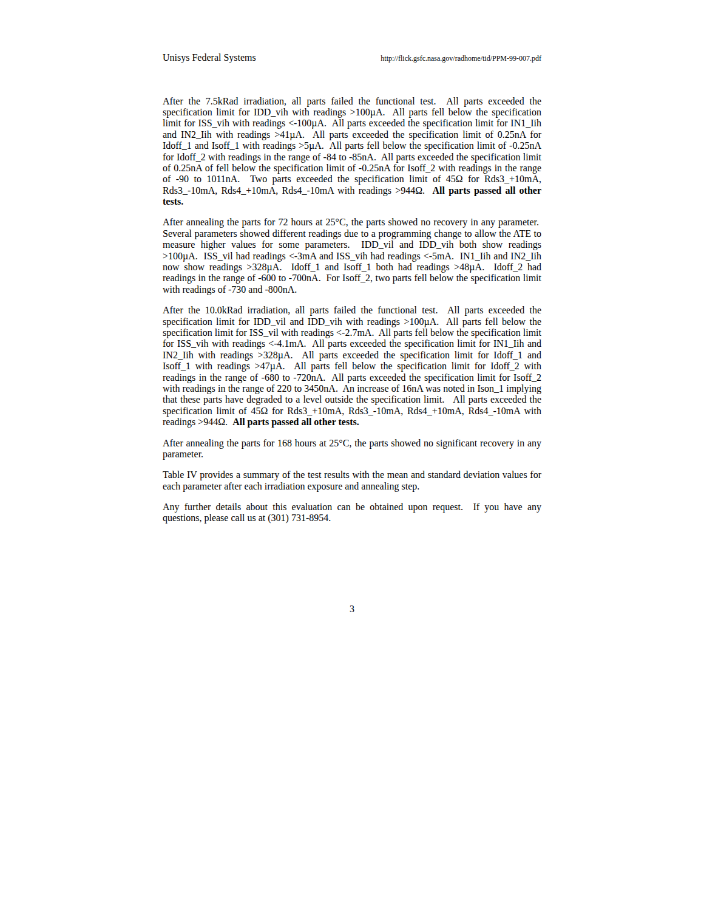Unisys Federal Systems
http://flick.gsfc.nasa.gov/radhome/tid/PPM-99-007.pdf
After the 7.5kRad irradiation, all parts failed the functional test. All parts exceeded the specification limit for IDD_vih with readings >100µA. All parts fell below the specification limit for ISS_vih with readings <-100µA. All parts exceeded the specification limit for IN1_Iih and IN2_Iih with readings >41µA. All parts exceeded the specification limit of 0.25nA for Idoff_1 and Isoff_1 with readings >5µA. All parts fell below the specification limit of -0.25nA for Idoff_2 with readings in the range of -84 to -85nA. All parts exceeded the specification limit of 0.25nA of fell below the specification limit of -0.25nA for Isoff_2 with readings in the range of -90 to 1011nA. Two parts exceeded the specification limit of 45Ω for Rds3_+10mA, Rds3_-10mA, Rds4_+10mA, Rds4_-10mA with readings >944Ω. All parts passed all other tests.
After annealing the parts for 72 hours at 25°C, the parts showed no recovery in any parameter. Several parameters showed different readings due to a programming change to allow the ATE to measure higher values for some parameters. IDD_vil and IDD_vih both show readings >100µA. ISS_vil had readings <-3mA and ISS_vih had readings <-5mA. IN1_Iih and IN2_Iih now show readings >328µA. Idoff_1 and Isoff_1 both had readings >48µA. Idoff_2 had readings in the range of -600 to -700nA. For Isoff_2, two parts fell below the specification limit with readings of -730 and -800nA.
After the 10.0kRad irradiation, all parts failed the functional test. All parts exceeded the specification limit for IDD_vil and IDD_vih with readings >100µA. All parts fell below the specification limit for ISS_vil with readings <-2.7mA. All parts fell below the specification limit for ISS_vih with readings <-4.1mA. All parts exceeded the specification limit for IN1_Iih and IN2_Iih with readings >328µA. All parts exceeded the specification limit for Idoff_1 and Isoff_1 with readings >47µA. All parts fell below the specification limit for Idoff_2 with readings in the range of -680 to -720nA. All parts exceeded the specification limit for Isoff_2 with readings in the range of 220 to 3450nA. An increase of 16nA was noted in Ison_1 implying that these parts have degraded to a level outside the specification limit. All parts exceeded the specification limit of 45Ω for Rds3_+10mA, Rds3_-10mA, Rds4_+10mA, Rds4_-10mA with readings >944Ω. All parts passed all other tests.
After annealing the parts for 168 hours at 25°C, the parts showed no significant recovery in any parameter.
Table IV provides a summary of the test results with the mean and standard deviation values for each parameter after each irradiation exposure and annealing step.
Any further details about this evaluation can be obtained upon request. If you have any questions, please call us at (301) 731-8954.
3